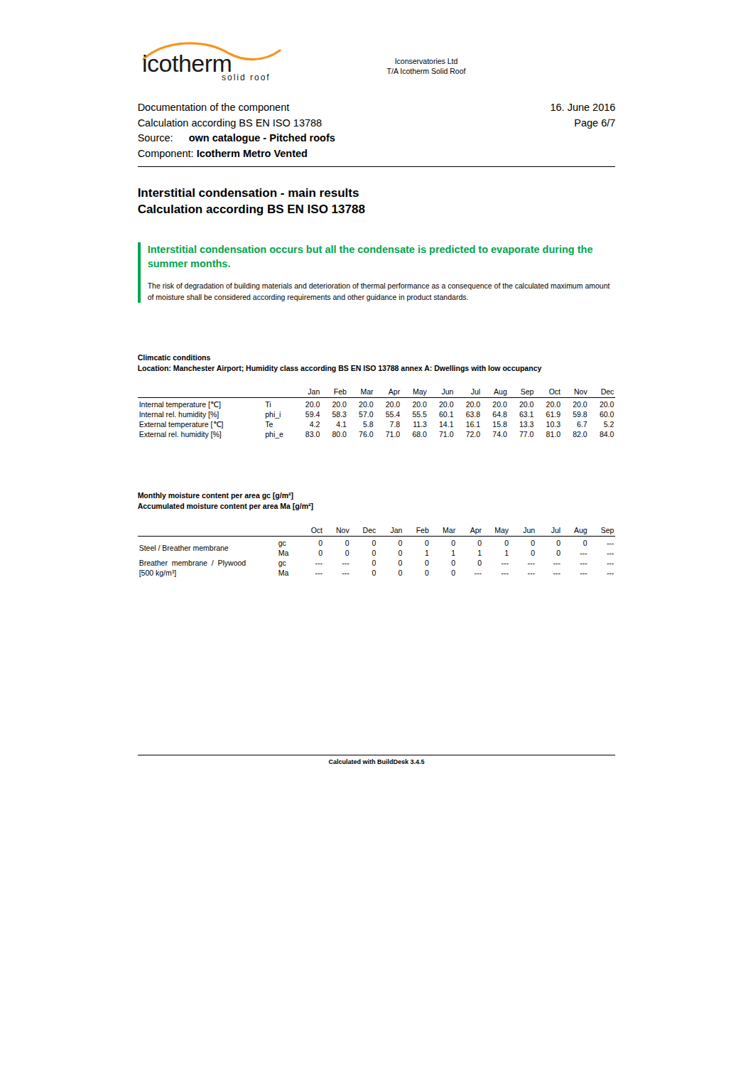icotherm solid roof
Iconservatories Ltd
T/A Icotherm Solid Roof
Documentation of the component
Calculation according BS EN ISO 13788
Source: own catalogue - Pitched roofs
Component: Icotherm Metro Vented
16. June 2016
Page 6/7
Interstitial condensation - main results
Calculation according BS EN ISO 13788
Interstitial condensation occurs but all the condensate is predicted to evaporate during the summer months.
The risk of degradation of building materials and deterioration of thermal performance as a consequence of the calculated maximum amount of moisture shall be considered according requirements and other guidance in product standards.
Climcatic conditions
Location: Manchester Airport; Humidity class according BS EN ISO 13788 annex A: Dwellings with low occupancy
| | | Jan | Feb | Mar | Apr | May | Jun | Jul | Aug | Sep | Oct | Nov | Dec |
| --- | --- | --- | --- | --- | --- | --- | --- | --- | --- | --- | --- | --- | --- |
| Internal temperature [℃] | Ti | 20.0 | 20.0 | 20.0 | 20.0 | 20.0 | 20.0 | 20.0 | 20.0 | 20.0 | 20.0 | 20.0 | 20.0 |
| Internal rel. humidity [%] | phi_i | 59.4 | 58.3 | 57.0 | 55.4 | 55.5 | 60.1 | 63.8 | 64.8 | 63.1 | 61.9 | 59.8 | 60.0 |
| External temperature [℃] | Te | 4.2 | 4.1 | 5.8 | 7.8 | 11.3 | 14.1 | 16.1 | 15.8 | 13.3 | 10.3 | 6.7 | 5.2 |
| External rel. humidity [%] | phi_e | 83.0 | 80.0 | 76.0 | 71.0 | 68.0 | 71.0 | 72.0 | 74.0 | 77.0 | 81.0 | 82.0 | 84.0 |
Monthly moisture content per area gc [g/m²]
Accumulated moisture content per area Ma [g/m²]
| | | Oct | Nov | Dec | Jan | Feb | Mar | Apr | May | Jun | Jul | Aug | Sep |
| --- | --- | --- | --- | --- | --- | --- | --- | --- | --- | --- | --- | --- | --- |
| Steel / Breather membrane | gc | 0 | 0 | 0 | 0 | 0 | 0 | 0 | 0 | 0 | 0 | 0 | --- |
| Ma | 0 | 0 | 0 | 0 | 1 | 1 | 1 | 1 | 0 | 0 | --- | --- |
| Breather membrane / Plywood | gc | --- | --- | 0 | 0 | 0 | 0 | 0 | --- | --- | --- | --- | --- |
| [500 kg/m³] | Ma | --- | --- | 0 | 0 | 0 | 0 | --- | --- | --- | --- | --- | --- |
Calculated with BuildDesk 3.4.5